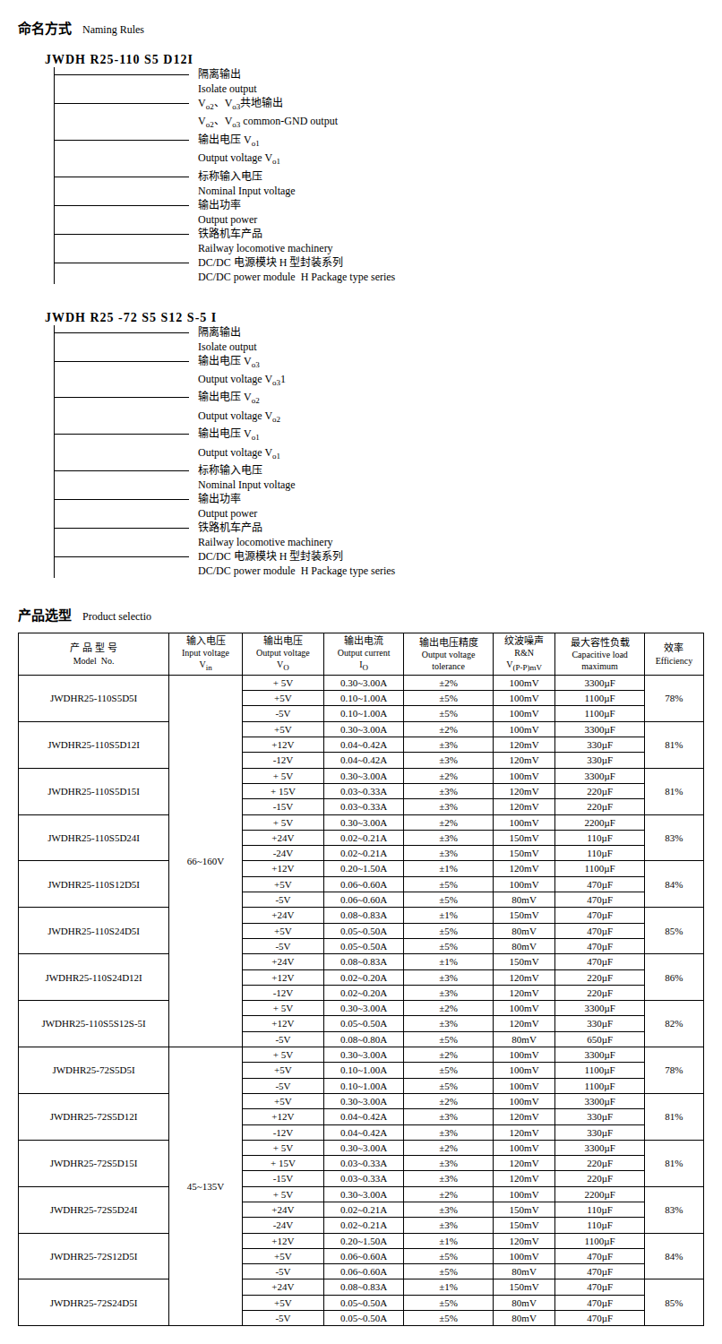命名方式Naming Rules
JWDH R25-110 S5 D12I
隔离输出
Isolate output
Vo2、Vo3共地输出
Vo2、Vo3 common-GND output
输出电压 Vo1
Output voltage Vo1
标称输入电压
Nominal Input voltage
输出功率
Output power
铁路机车产品
Railway locomotive machinery
DC/DC 电源模块 H 型封装系列
DC/DC power module H Package type series
JWDH R25 -72 S5 S12 S-5 I
隔离输出
Isolate output
输出电压 Vo3
Output voltage Vo31
输出电压 Vo2
Output voltage Vo2
输出电压 Vo1
Output voltage Vo1
标称输入电压
Nominal Input voltage
输出功率
Output power
铁路机车产品
Railway locomotive machinery
DC/DC 电源模块 H 型封装系列
DC/DC power module H Package type series
产品选型Product selectio
| 产 品 型 号 Model No. | 输入电压 Input voltage V in | 输出电压 Output voltage V O | 输出电流 Output current I O | 输出电压精度 Output voltage tolerance | 纹波噪声 R&N V (P-P)mV | 最大容性负载 Capacitive load maximum | 效率 Efficiency |
| --- | --- | --- | --- | --- | --- | --- | --- |
| JWDHR25-110S5D5I | 66~160V | + 5V | 0.30~3.00A | ±2% | 100mV | 3300µF | 78% |
| +5V | 0.10~1.00A | ±5% | 100mV | 1100µF |
| -5V | 0.10~1.00A | ±5% | 100mV | 1100µF |
| JWDHR25-110S5D12I | +5V | 0.30~3.00A | ±2% | 100mV | 3300µF | 81% |
| +12V | 0.04~0.42A | ±3% | 120mV | 330µF |
| -12V | 0.04~0.42A | ±3% | 120mV | 330µF |
| JWDHR25-110S5D15I | + 5V | 0.30~3.00A | ±2% | 100mV | 3300µF | 81% |
| + 15V | 0.03~0.33A | ±3% | 120mV | 220µF |
| -15V | 0.03~0.33A | ±3% | 120mV | 220µF |
| JWDHR25-110S5D24I | + 5V | 0.30~3.00A | ±2% | 100mV | 2200µF | 83% |
| +24V | 0.02~0.21A | ±3% | 150mV | 110µF |
| -24V | 0.02~0.21A | ±3% | 150mV | 110µF |
| JWDHR25-110S12D5I | +12V | 0.20~1.50A | ±1% | 120mV | 1100µF | 84% |
| +5V | 0.06~0.60A | ±5% | 100mV | 470µF |
| -5V | 0.06~0.60A | ±5% | 80mV | 470µF |
| JWDHR25-110S24D5I | +24V | 0.08~0.83A | ±1% | 150mV | 470µF | 85% |
| +5V | 0.05~0.50A | ±5% | 80mV | 470µF |
| -5V | 0.05~0.50A | ±5% | 80mV | 470µF |
| JWDHR25-110S24D12I | +24V | 0.08~0.83A | ±1% | 150mV | 470µF | 86% |
| +12V | 0.02~0.20A | ±3% | 120mV | 220µF |
| -12V | 0.02~0.20A | ±3% | 120mV | 220µF |
| JWDHR25-110S5S12S-5I | + 5V | 0.30~3.00A | ±2% | 100mV | 3300µF | 82% |
| +12V | 0.05~0.50A | ±3% | 120mV | 330µF |
| -5V | 0.08~0.80A | ±5% | 80mV | 650µF |
| JWDHR25-72S5D5I | 45~135V | + 5V | 0.30~3.00A | ±2% | 100mV | 3300µF | 78% |
| +5V | 0.10~1.00A | ±5% | 100mV | 1100µF |
| -5V | 0.10~1.00A | ±5% | 100mV | 1100µF |
| JWDHR25-72S5D12I | +5V | 0.30~3.00A | ±2% | 100mV | 3300µF | 81% |
| +12V | 0.04~0.42A | ±3% | 120mV | 330µF |
| -12V | 0.04~0.42A | ±3% | 120mV | 330µF |
| JWDHR25-72S5D15I | + 5V | 0.30~3.00A | ±2% | 100mV | 3300µF | 81% |
| + 15V | 0.03~0.33A | ±3% | 120mV | 220µF |
| -15V | 0.03~0.33A | ±3% | 120mV | 220µF |
| JWDHR25-72S5D24I | + 5V | 0.30~3.00A | ±2% | 100mV | 2200µF | 83% |
| +24V | 0.02~0.21A | ±3% | 150mV | 110µF |
| -24V | 0.02~0.21A | ±3% | 150mV | 110µF |
| JWDHR25-72S12D5I | +12V | 0.20~1.50A | ±1% | 120mV | 1100µF | 84% |
| +5V | 0.06~0.60A | ±5% | 100mV | 470µF |
| -5V | 0.06~0.60A | ±5% | 80mV | 470µF |
| JWDHR25-72S24D5I | +24V | 0.08~0.83A | ±1% | 150mV | 470µF | 85% |
| +5V | 0.05~0.50A | ±5% | 80mV | 470µF |
| -5V | 0.05~0.50A | ±5% | 80mV | 470µF |